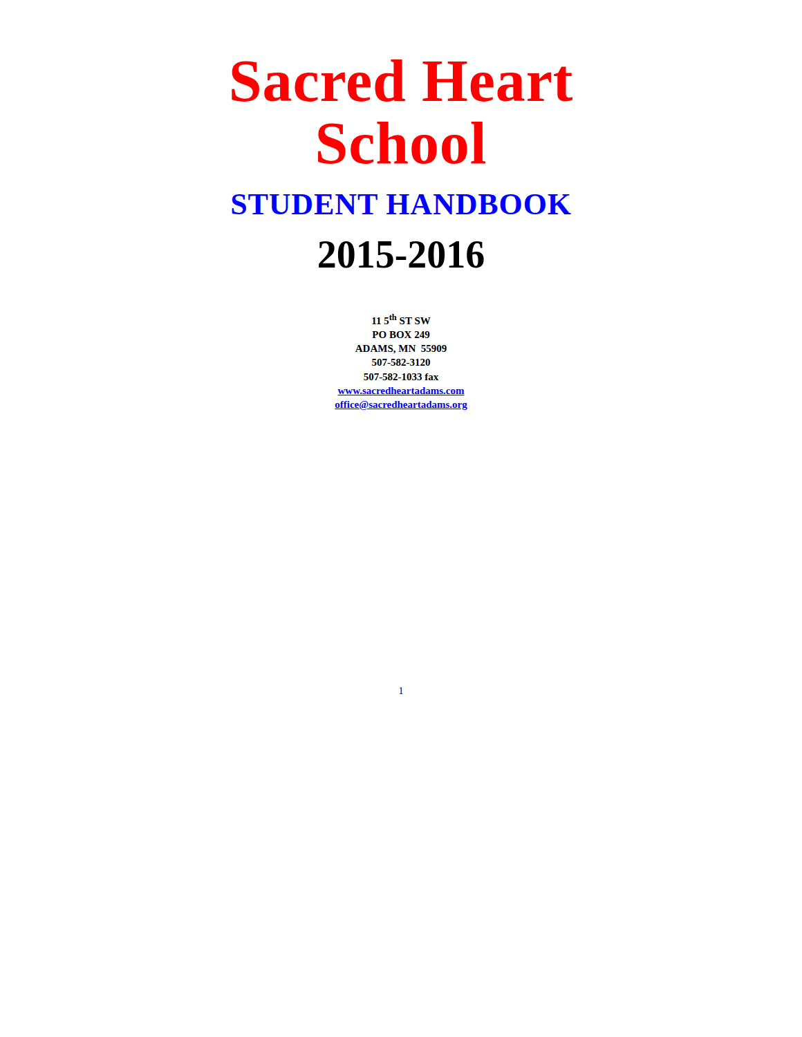Sacred Heart School
STUDENT HANDBOOK
2015-2016
11 5th ST SW
PO BOX 249
ADAMS, MN 55909
507-582-3120
507-582-1033 fax
www.sacredheartadams.com
office@sacredheartadams.org
1